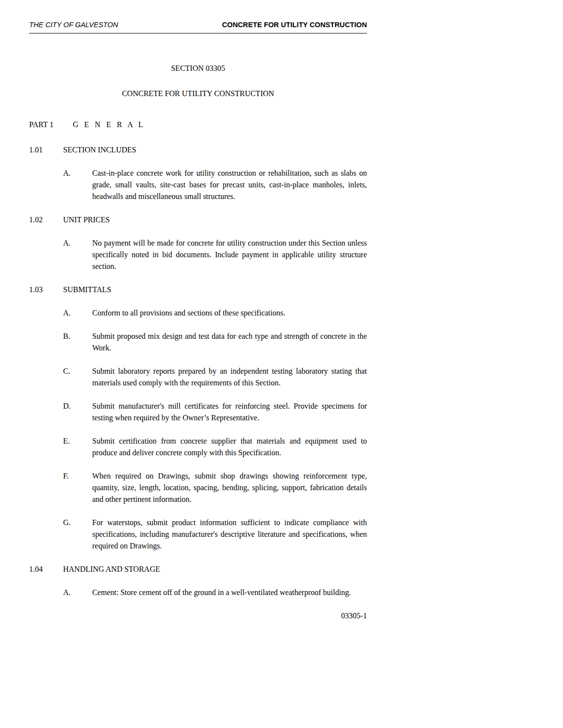THE CITY OF GALVESTON
CONCRETE FOR UTILITY CONSTRUCTION
SECTION 03305
CONCRETE FOR UTILITY CONSTRUCTION
PART 1
G E N E R A L
1.01
SECTION INCLUDES
A.
Cast-in-place concrete work for utility construction or rehabilitation, such as slabs on grade, small vaults, site-cast bases for precast units, cast-in-place manholes, inlets, headwalls and miscellaneous small structures.
1.02
UNIT PRICES
A.
No payment will be made for concrete for utility construction under this Section unless specifically noted in bid documents. Include payment in applicable utility structure section.
1.03
SUBMITTALS
A.
Conform to all provisions and sections of these specifications.
B.
Submit proposed mix design and test data for each type and strength of concrete in the Work.
C.
Submit laboratory reports prepared by an independent testing laboratory stating that materials used comply with the requirements of this Section.
D.
Submit manufacturer's mill certificates for reinforcing steel. Provide specimens for testing when required by the Owner’s Representative.
E.
Submit certification from concrete supplier that materials and equipment used to produce and deliver concrete comply with this Specification.
F.
When required on Drawings, submit shop drawings showing reinforcement type, quantity, size, length, location, spacing, bending, splicing, support, fabrication details and other pertinent information.
G.
For waterstops, submit product information sufficient to indicate compliance with specifications, including manufacturer's descriptive literature and specifications, when required on Drawings.
1.04
HANDLING AND STORAGE
A.
Cement: Store cement off of the ground in a well-ventilated weatherproof building.
03305-1